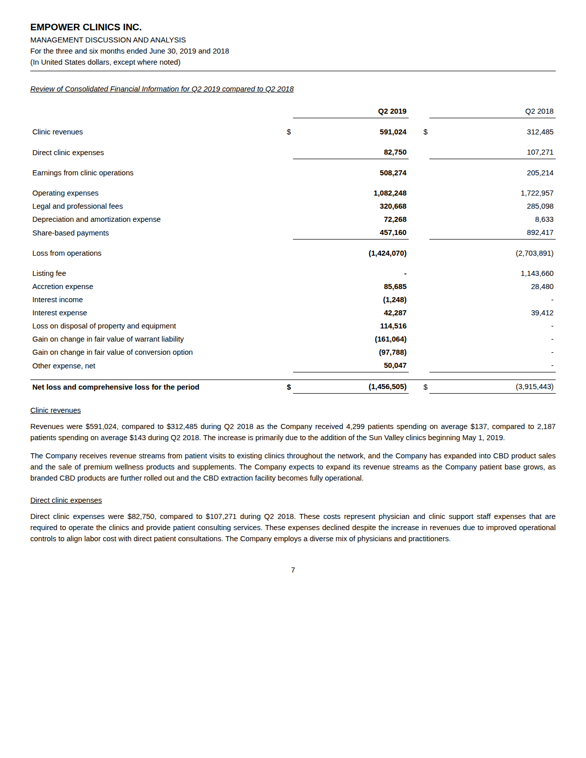EMPOWER CLINICS INC.
MANAGEMENT DISCUSSION AND ANALYSIS
For the three and six months ended June 30, 2019 and 2018
(In United States dollars, except where noted)
Review of Consolidated Financial Information for Q2 2019 compared to Q2 2018
| | | Q2 2019 | | Q2 2018 |
| Clinic revenues | $ | 591,024 | $ | 312,485 |
| Direct clinic expenses | | 82,750 | | 107,271 |
| Earnings from clinic operations | | 508,274 | | 205,214 |
| Operating expenses | | 1,082,248 | | 1,722,957 |
| Legal and professional fees | | 320,668 | | 285,098 |
| Depreciation and amortization expense | | 72,268 | | 8,633 |
| Share-based payments | | 457,160 | | 892,417 |
| Loss from operations | | (1,424,070) | | (2,703,891) |
| Listing fee | | - | | 1,143,660 |
| Accretion expense | | 85,685 | | 28,480 |
| Interest income | | (1,248) | | - |
| Interest expense | | 42,287 | | 39,412 |
| Loss on disposal of property and equipment | | 114,516 | | - |
| Gain on change in fair value of warrant liability | | (161,064) | | - |
| Gain on change in fair value of conversion option | | (97,788) | | - |
| Other expense, net | | 50,047 | | - |
| Net loss and comprehensive loss for the period | $ | (1,456,505) | $ | (3,915,443) |
Clinic revenues
Revenues were $591,024, compared to $312,485 during Q2 2018 as the Company received 4,299 patients spending on average $137, compared to 2,187 patients spending on average $143 during Q2 2018. The increase is primarily due to the addition of the Sun Valley clinics beginning May 1, 2019.
The Company receives revenue streams from patient visits to existing clinics throughout the network, and the Company has expanded into CBD product sales and the sale of premium wellness products and supplements. The Company expects to expand its revenue streams as the Company patient base grows, as branded CBD products are further rolled out and the CBD extraction facility becomes fully operational.
Direct clinic expenses
Direct clinic expenses were $82,750, compared to $107,271 during Q2 2018. These costs represent physician and clinic support staff expenses that are required to operate the clinics and provide patient consulting services. These expenses declined despite the increase in revenues due to improved operational controls to align labor cost with direct patient consultations. The Company employs a diverse mix of physicians and practitioners.
7